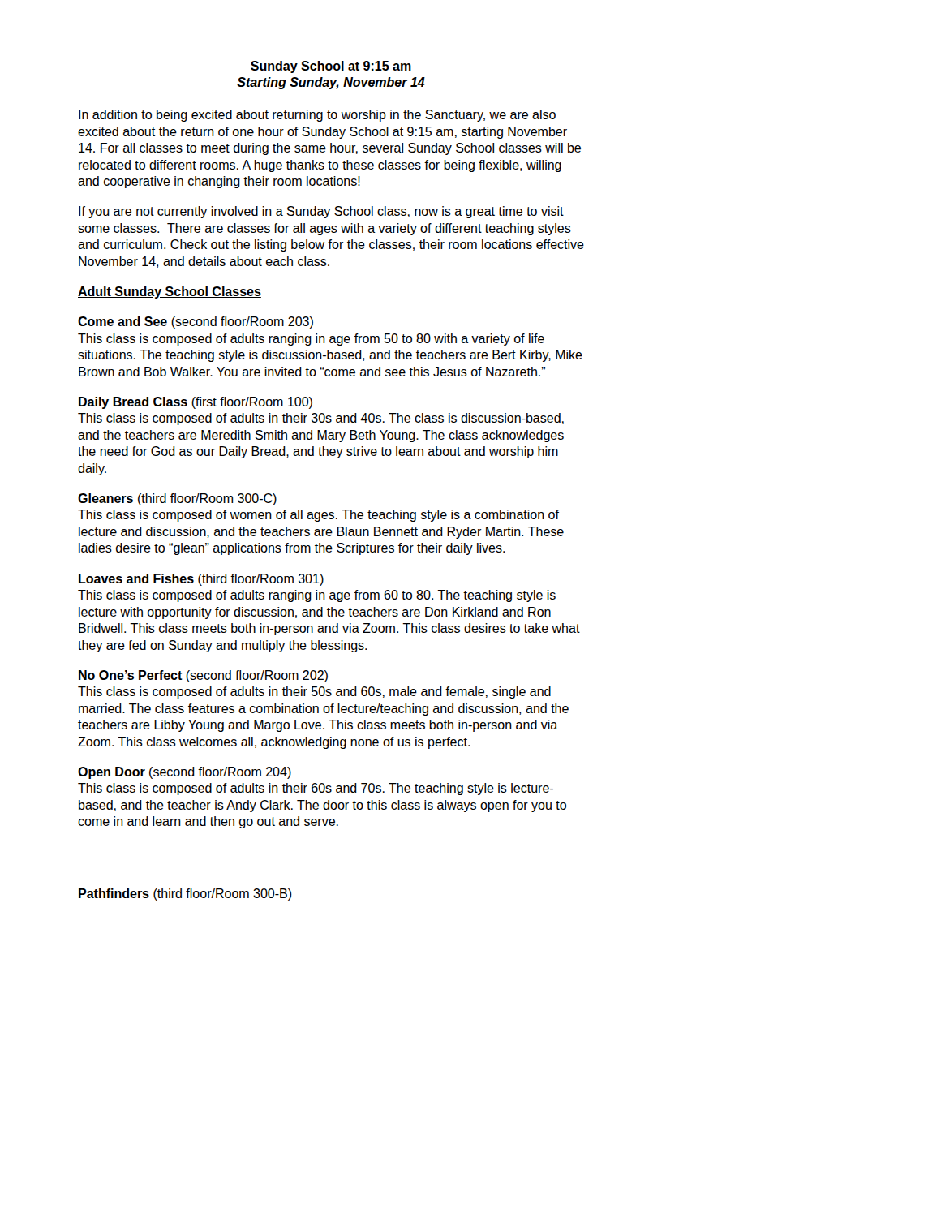Sunday School at 9:15 am
Starting Sunday, November 14
In addition to being excited about returning to worship in the Sanctuary, we are also excited about the return of one hour of Sunday School at 9:15 am, starting November 14. For all classes to meet during the same hour, several Sunday School classes will be relocated to different rooms. A huge thanks to these classes for being flexible, willing and cooperative in changing their room locations!
If you are not currently involved in a Sunday School class, now is a great time to visit some classes. There are classes for all ages with a variety of different teaching styles and curriculum. Check out the listing below for the classes, their room locations effective November 14, and details about each class.
Adult Sunday School Classes
Come and See (second floor/Room 203)
This class is composed of adults ranging in age from 50 to 80 with a variety of life situations. The teaching style is discussion-based, and the teachers are Bert Kirby, Mike Brown and Bob Walker. You are invited to “come and see this Jesus of Nazareth.”
Daily Bread Class (first floor/Room 100)
This class is composed of adults in their 30s and 40s. The class is discussion-based, and the teachers are Meredith Smith and Mary Beth Young. The class acknowledges the need for God as our Daily Bread, and they strive to learn about and worship him daily.
Gleaners (third floor/Room 300-C)
This class is composed of women of all ages. The teaching style is a combination of lecture and discussion, and the teachers are Blaun Bennett and Ryder Martin. These ladies desire to “glean” applications from the Scriptures for their daily lives.
Loaves and Fishes (third floor/Room 301)
This class is composed of adults ranging in age from 60 to 80. The teaching style is lecture with opportunity for discussion, and the teachers are Don Kirkland and Ron Bridwell. This class meets both in-person and via Zoom. This class desires to take what they are fed on Sunday and multiply the blessings.
No One’s Perfect (second floor/Room 202)
This class is composed of adults in their 50s and 60s, male and female, single and married. The class features a combination of lecture/teaching and discussion, and the teachers are Libby Young and Margo Love. This class meets both in-person and via Zoom. This class welcomes all, acknowledging none of us is perfect.
Open Door (second floor/Room 204)
This class is composed of adults in their 60s and 70s. The teaching style is lecture-based, and the teacher is Andy Clark. The door to this class is always open for you to come in and learn and then go out and serve.
Pathfinders (third floor/Room 300-B)